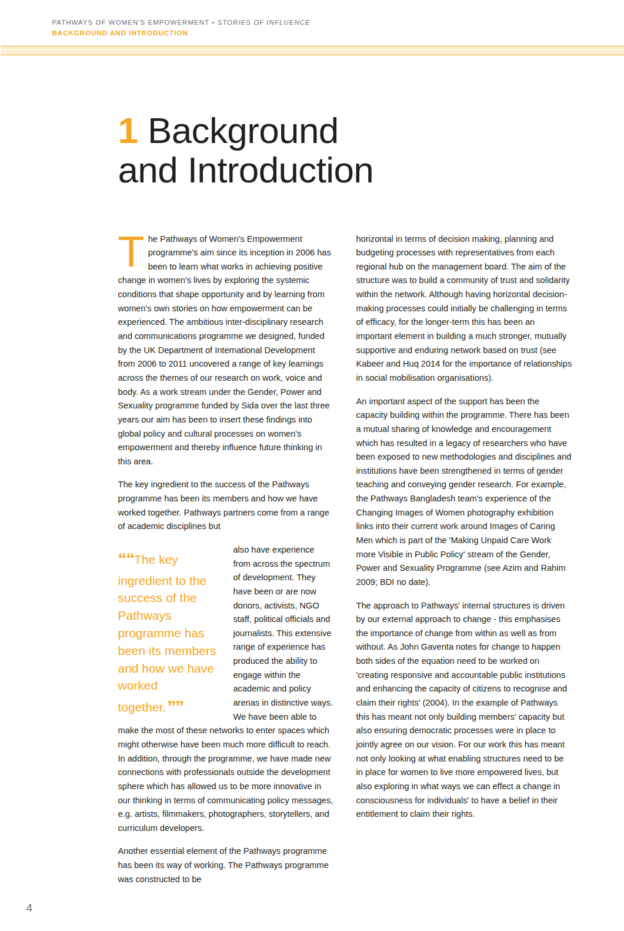PATHWAYS OF WOMEN'S EMPOWERMENT • STORIES OF INFLUENCE BACKGROUND AND INTRODUCTION
1 Background
and Introduction
The Pathways of Women's Empowerment programme's aim since its inception in 2006 has been to learn what works in achieving positive change in women's lives by exploring the systemic conditions that shape opportunity and by learning from women's own stories on how empowerment can be experienced. The ambitious inter-disciplinary research and communications programme we designed, funded by the UK Department of International Development from 2006 to 2011 uncovered a range of key learnings across the themes of our research on work, voice and body. As a work stream under the Gender, Power and Sexuality programme funded by Sida over the last three years our aim has been to insert these findings into global policy and cultural processes on women's empowerment and thereby influence future thinking in this area.
The key ingredient to the success of the Pathways programme has been its members and how we have worked together. Pathways partners come from a range of academic disciplines but
““The key ingredient to the success of the Pathways programme has been its members and how we have worked together.””
also have experience from across the spectrum of development. They have been or are now donors, activists, NGO staff, political officials and journalists. This extensive range of experience has produced the ability to engage within the academic and policy arenas in distinctive ways. We have been able to make the most of these networks to enter spaces which might otherwise have been much more difficult to reach. In addition, through the programme, we have made new connections with professionals outside the development sphere which has allowed us to be more innovative in our thinking in terms of communicating policy messages, e.g. artists, filmmakers, photographers, storytellers, and curriculum developers.
Another essential element of the Pathways programme has been its way of working. The Pathways programme was constructed to be
horizontal in terms of decision making, planning and budgeting processes with representatives from each regional hub on the management board. The aim of the structure was to build a community of trust and solidarity within the network. Although having horizontal decision-making processes could initially be challenging in terms of efficacy, for the longer-term this has been an important element in building a much stronger, mutually supportive and enduring network based on trust (see Kabeer and Huq 2014 for the importance of relationships in social mobilisation organisations).
An important aspect of the support has been the capacity building within the programme. There has been a mutual sharing of knowledge and encouragement which has resulted in a legacy of researchers who have been exposed to new methodologies and disciplines and institutions have been strengthened in terms of gender teaching and conveying gender research. For example, the Pathways Bangladesh team's experience of the Changing Images of Women photography exhibition links into their current work around Images of Caring Men which is part of the 'Making Unpaid Care Work more Visible in Public Policy' stream of the Gender, Power and Sexuality Programme (see Azim and Rahim 2009; BDI no date).
The approach to Pathways' internal structures is driven by our external approach to change - this emphasises the importance of change from within as well as from without. As John Gaventa notes for change to happen both sides of the equation need to be worked on 'creating responsive and accountable public institutions and enhancing the capacity of citizens to recognise and claim their rights' (2004). In the example of Pathways this has meant not only building members' capacity but also ensuring democratic processes were in place to jointly agree on our vision. For our work this has meant not only looking at what enabling structures need to be in place for women to live more empowered lives, but also exploring in what ways we can effect a change in consciousness for individuals' to have a belief in their entitlement to claim their rights.
4